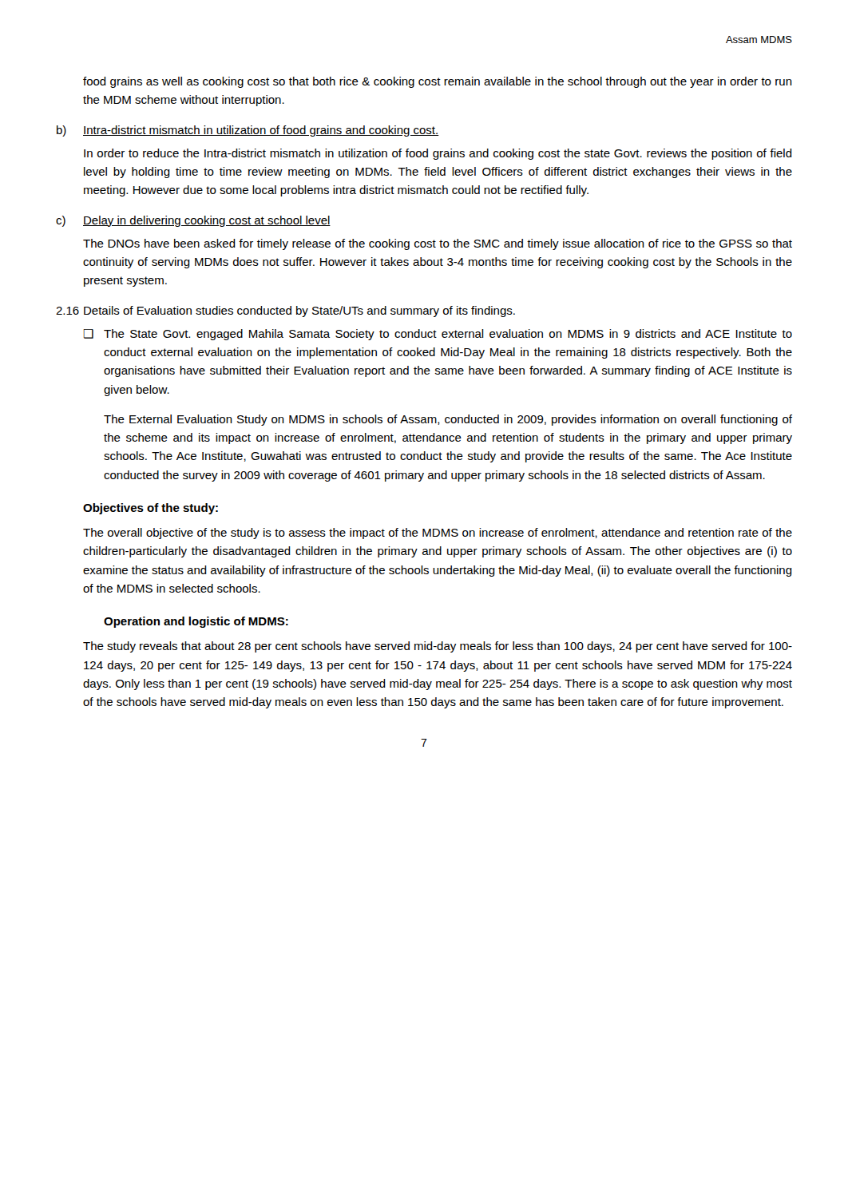Assam MDMS
food grains as well as cooking cost so that both rice & cooking cost remain available in the school through out the year in order to run the MDM scheme without interruption.
b)
Intra-district mismatch in utilization of food grains and cooking cost.
In order to reduce the Intra-district mismatch in utilization of food grains and cooking cost the state Govt. reviews the position of field level by holding time to time review meeting on MDMs. The field level Officers of different district exchanges their views in the meeting. However due to some local problems intra district mismatch could not be rectified fully.
c)
Delay in delivering cooking cost at school level
The DNOs have been asked for timely release of the cooking cost to the SMC and timely issue allocation of rice to the GPSS so that continuity of serving MDMs does not suffer. However it takes about 3-4 months time for receiving cooking cost by the Schools in the present system.
2.16
Details of Evaluation studies conducted by State/UTs and summary of its findings.
❑
The State Govt. engaged Mahila Samata Society to conduct external evaluation on MDMS in 9 districts and ACE Institute to conduct external evaluation on the implementation of cooked Mid-Day Meal in the remaining 18 districts respectively. Both the organisations have submitted their Evaluation report and the same have been forwarded. A summary finding of ACE Institute is given below.
The External Evaluation Study on MDMS in schools of Assam, conducted in 2009, provides information on overall functioning of the scheme and its impact on increase of enrolment, attendance and retention of students in the primary and upper primary schools. The Ace Institute, Guwahati was entrusted to conduct the study and provide the results of the same. The Ace Institute conducted the survey in 2009 with coverage of 4601 primary and upper primary schools in the 18 selected districts of Assam.
Objectives of the study:
The overall objective of the study is to assess the impact of the MDMS on increase of enrolment, attendance and retention rate of the children-particularly the disadvantaged children in the primary and upper primary schools of Assam. The other objectives are (i) to examine the status and availability of infrastructure of the schools undertaking the Mid-day Meal, (ii) to evaluate overall the functioning of the MDMS in selected schools.
Operation and logistic of MDMS:
The study reveals that about 28 per cent schools have served mid-day meals for less than 100 days, 24 per cent have served for 100- 124 days, 20 per cent for 125- 149 days, 13 per cent for 150 - 174 days, about 11 per cent schools have served MDM for 175-224 days. Only less than 1 per cent (19 schools) have served mid-day meal for 225- 254 days. There is a scope to ask question why most of the schools have served mid-day meals on even less than 150 days and the same has been taken care of for future improvement.
7